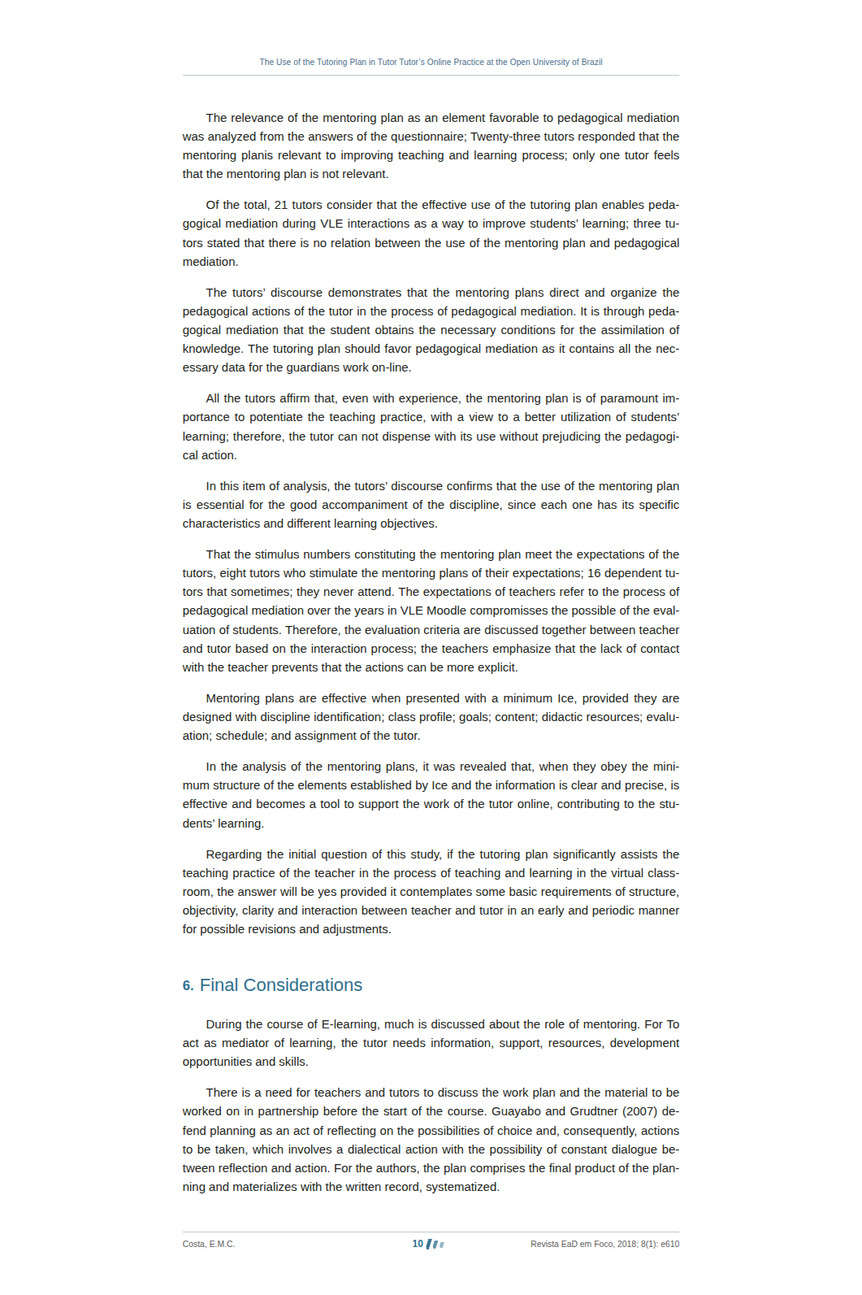The Use of the Tutoring Plan in Tutor Tutor’s Online Practice at the Open University of Brazil
The relevance of the mentoring plan as an element favorable to pedagogical mediation was analyzed from the answers of the questionnaire; Twenty-three tutors responded that the mentoring planis relevant to improving teaching and learning process; only one tutor feels that the mentoring plan is not relevant.
Of the total, 21 tutors consider that the effective use of the tutoring plan enables pedagogical mediation during VLE interactions as a way to improve students’ learning; three tutors stated that there is no relation between the use of the mentoring plan and pedagogical mediation.
The tutors’ discourse demonstrates that the mentoring plans direct and organize the pedagogical actions of the tutor in the process of pedagogical mediation. It is through pedagogical mediation that the student obtains the necessary conditions for the assimilation of knowledge. The tutoring plan should favor pedagogical mediation as it contains all the necessary data for the guardians work on-line.
All the tutors affirm that, even with experience, the mentoring plan is of paramount importance to potentiate the teaching practice, with a view to a better utilization of students’ learning; therefore, the tutor can not dispense with its use without prejudicing the pedagogical action.
In this item of analysis, the tutors’ discourse confirms that the use of the mentoring plan is essential for the good accompaniment of the discipline, since each one has its specific characteristics and different learning objectives.
That the stimulus numbers constituting the mentoring plan meet the expectations of the tutors, eight tutors who stimulate the mentoring plans of their expectations; 16 dependent tutors that sometimes; they never attend. The expectations of teachers refer to the process of pedagogical mediation over the years in VLE Moodle compromisses the possible of the evaluation of students. Therefore, the evaluation criteria are discussed together between teacher and tutor based on the interaction process; the teachers emphasize that the lack of contact with the teacher prevents that the actions can be more explicit.
Mentoring plans are effective when presented with a minimum Ice, provided they are designed with discipline identification; class profile; goals; content; didactic resources; evaluation; schedule; and assignment of the tutor.
In the analysis of the mentoring plans, it was revealed that, when they obey the minimum structure of the elements established by Ice and the information is clear and precise, is effective and becomes a tool to support the work of the tutor online, contributing to the students’ learning.
Regarding the initial question of this study, if the tutoring plan significantly assists the teaching practice of the teacher in the process of teaching and learning in the virtual classroom, the answer will be yes provided it contemplates some basic requirements of structure, objectivity, clarity and interaction between teacher and tutor in an early and periodic manner for possible revisions and adjustments.
6. Final Considerations
During the course of E-learning, much is discussed about the role of mentoring. For To act as mediator of learning, the tutor needs information, support, resources, development opportunities and skills.
There is a need for teachers and tutors to discuss the work plan and the material to be worked on in partnership before the start of the course. Guayabo and Grudtner (2007) defend planning as an act of reflecting on the possibilities of choice and, consequently, actions to be taken, which involves a dialectical action with the possibility of constant dialogue between reflection and action. For the authors, the plan comprises the final product of the planning and materializes with the written record, systematized.
Costa, E.M.C.
10
Revista EaD em Foco, 2018; 8(1): e610